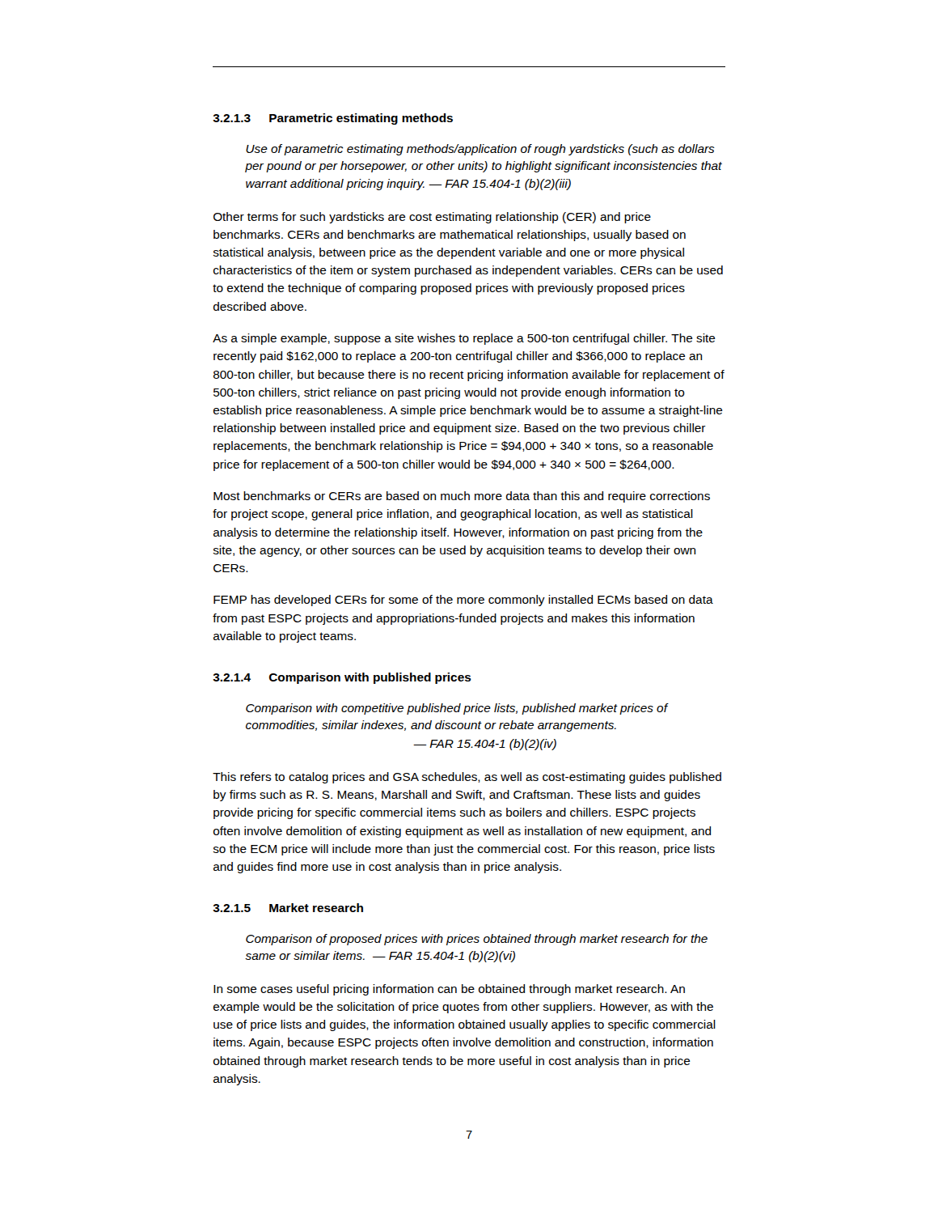3.2.1.3 Parametric estimating methods
Use of parametric estimating methods/application of rough yardsticks (such as dollars per pound or per horsepower, or other units) to highlight significant inconsistencies that warrant additional pricing inquiry. — FAR 15.404-1 (b)(2)(iii)
Other terms for such yardsticks are cost estimating relationship (CER) and price benchmarks. CERs and benchmarks are mathematical relationships, usually based on statistical analysis, between price as the dependent variable and one or more physical characteristics of the item or system purchased as independent variables. CERs can be used to extend the technique of comparing proposed prices with previously proposed prices described above.
As a simple example, suppose a site wishes to replace a 500-ton centrifugal chiller. The site recently paid $162,000 to replace a 200-ton centrifugal chiller and $366,000 to replace an 800-ton chiller, but because there is no recent pricing information available for replacement of 500-ton chillers, strict reliance on past pricing would not provide enough information to establish price reasonableness. A simple price benchmark would be to assume a straight-line relationship between installed price and equipment size. Based on the two previous chiller replacements, the benchmark relationship is Price = $94,000 + 340 × tons, so a reasonable price for replacement of a 500-ton chiller would be $94,000 + 340 × 500 = $264,000.
Most benchmarks or CERs are based on much more data than this and require corrections for project scope, general price inflation, and geographical location, as well as statistical analysis to determine the relationship itself. However, information on past pricing from the site, the agency, or other sources can be used by acquisition teams to develop their own CERs.
FEMP has developed CERs for some of the more commonly installed ECMs based on data from past ESPC projects and appropriations-funded projects and makes this information available to project teams.
3.2.1.4 Comparison with published prices
Comparison with competitive published price lists, published market prices of commodities, similar indexes, and discount or rebate arrangements. — FAR 15.404-1 (b)(2)(iv)
This refers to catalog prices and GSA schedules, as well as cost-estimating guides published by firms such as R. S. Means, Marshall and Swift, and Craftsman. These lists and guides provide pricing for specific commercial items such as boilers and chillers. ESPC projects often involve demolition of existing equipment as well as installation of new equipment, and so the ECM price will include more than just the commercial cost. For this reason, price lists and guides find more use in cost analysis than in price analysis.
3.2.1.5 Market research
Comparison of proposed prices with prices obtained through market research for the same or similar items. — FAR 15.404-1 (b)(2)(vi)
In some cases useful pricing information can be obtained through market research. An example would be the solicitation of price quotes from other suppliers. However, as with the use of price lists and guides, the information obtained usually applies to specific commercial items. Again, because ESPC projects often involve demolition and construction, information obtained through market research tends to be more useful in cost analysis than in price analysis.
7